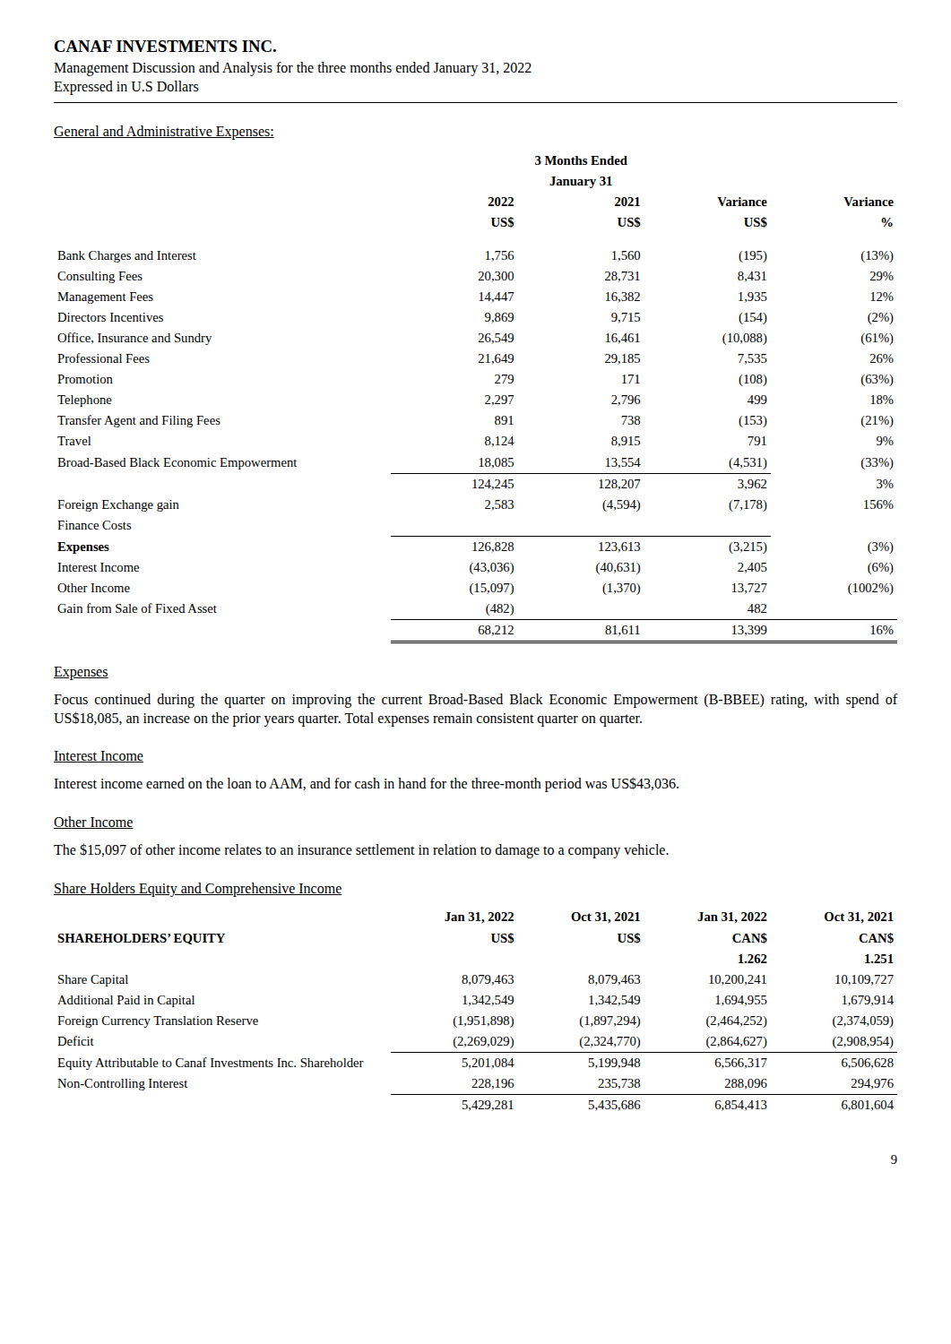CANAF INVESTMENTS INC.
Management Discussion and Analysis for the three months ended January 31, 2022
Expressed in U.S Dollars
General and Administrative Expenses:
| | 3 Months Ended | |
| | January 31 | |
| | 2022 | 2021 | Variance | Variance |
| | US$ | US$ | US$ | % |
| Bank Charges and Interest | 1,756 | 1,560 | (195) | (13%) |
| Consulting Fees | 20,300 | 28,731 | 8,431 | 29% |
| Management Fees | 14,447 | 16,382 | 1,935 | 12% |
| Directors Incentives | 9,869 | 9,715 | (154) | (2%) |
| Office, Insurance and Sundry | 26,549 | 16,461 | (10,088) | (61%) |
| Professional Fees | 21,649 | 29,185 | 7,535 | 26% |
| Promotion | 279 | 171 | (108) | (63%) |
| Telephone | 2,297 | 2,796 | 499 | 18% |
| Transfer Agent and Filing Fees | 891 | 738 | (153) | (21%) |
| Travel | 8,124 | 8,915 | 791 | 9% |
| Broad-Based Black Economic Empowerment | 18,085 | 13,554 | (4,531) | (33%) |
| | 124,245 | 128,207 | 3,962 | 3% |
| Foreign Exchange gain | 2,583 | (4,594) | (7,178) | 156% |
| Finance Costs | | | | |
| Expenses | 126,828 | 123,613 | (3,215) | (3%) |
| Interest Income | (43,036) | (40,631) | 2,405 | (6%) |
| Other Income | (15,097) | (1,370) | 13,727 | (1002%) |
| Gain from Sale of Fixed Asset | (482) | | 482 | |
| | 68,212 | 81,611 | 13,399 | 16% |
Expenses
Focus continued during the quarter on improving the current Broad-Based Black Economic Empowerment (B-BBEE) rating, with spend of US$18,085, an increase on the prior years quarter. Total expenses remain consistent quarter on quarter.
Interest Income
Interest income earned on the loan to AAM, and for cash in hand for the three-month period was US$43,036.
Other Income
The $15,097 of other income relates to an insurance settlement in relation to damage to a company vehicle.
Share Holders Equity and Comprehensive Income
| | Jan 31, 2022 | Oct 31, 2021 | Jan 31, 2022 | Oct 31, 2021 |
| SHAREHOLDERS’ EQUITY | US$ | US$ | CAN$ | CAN$ |
| | | | 1.262 | 1.251 |
| Share Capital | 8,079,463 | 8,079,463 | 10,200,241 | 10,109,727 |
| Additional Paid in Capital | 1,342,549 | 1,342,549 | 1,694,955 | 1,679,914 |
| Foreign Currency Translation Reserve | (1,951,898) | (1,897,294) | (2,464,252) | (2,374,059) |
| Deficit | (2,269,029) | (2,324,770) | (2,864,627) | (2,908,954) |
| Equity Attributable to Canaf Investments Inc. Shareholder | 5,201,084 | 5,199,948 | 6,566,317 | 6,506,628 |
| Non-Controlling Interest | 228,196 | 235,738 | 288,096 | 294,976 |
| | 5,429,281 | 5,435,686 | 6,854,413 | 6,801,604 |
9